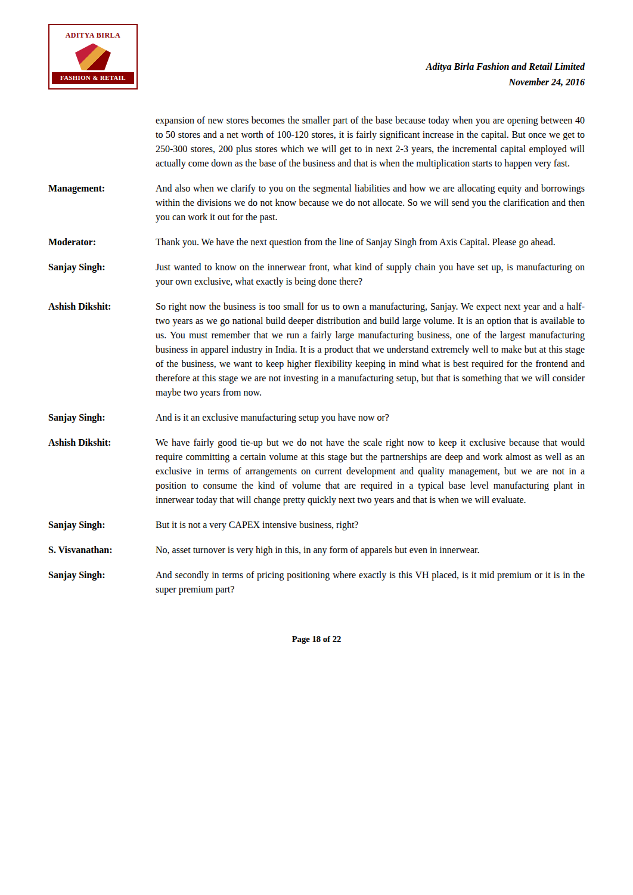ADITYA BIRLA
FASHION & RETAIL
Aditya Birla Fashion and Retail Limited
November 24, 2016
expansion of new stores becomes the smaller part of the base because today when you are opening between 40 to 50 stores and a net worth of 100-120 stores, it is fairly significant increase in the capital. But once we get to 250-300 stores, 200 plus stores which we will get to in next 2-3 years, the incremental capital employed will actually come down as the base of the business and that is when the multiplication starts to happen very fast.
Management:
And also when we clarify to you on the segmental liabilities and how we are allocating equity and borrowings within the divisions we do not know because we do not allocate. So we will send you the clarification and then you can work it out for the past.
Moderator:
Thank you. We have the next question from the line of Sanjay Singh from Axis Capital. Please go ahead.
Sanjay Singh:
Just wanted to know on the innerwear front, what kind of supply chain you have set up, is manufacturing on your own exclusive, what exactly is being done there?
Ashish Dikshit:
So right now the business is too small for us to own a manufacturing, Sanjay. We expect next year and a half-two years as we go national build deeper distribution and build large volume. It is an option that is available to us. You must remember that we run a fairly large manufacturing business, one of the largest manufacturing business in apparel industry in India. It is a product that we understand extremely well to make but at this stage of the business, we want to keep higher flexibility keeping in mind what is best required for the frontend and therefore at this stage we are not investing in a manufacturing setup, but that is something that we will consider maybe two years from now.
Sanjay Singh:
And is it an exclusive manufacturing setup you have now or?
Ashish Dikshit:
We have fairly good tie-up but we do not have the scale right now to keep it exclusive because that would require committing a certain volume at this stage but the partnerships are deep and work almost as well as an exclusive in terms of arrangements on current development and quality management, but we are not in a position to consume the kind of volume that are required in a typical base level manufacturing plant in innerwear today that will change pretty quickly next two years and that is when we will evaluate.
Sanjay Singh:
But it is not a very CAPEX intensive business, right?
S. Visvanathan:
No, asset turnover is very high in this, in any form of apparels but even in innerwear.
Sanjay Singh:
And secondly in terms of pricing positioning where exactly is this VH placed, is it mid premium or it is in the super premium part?
Page 18 of 22